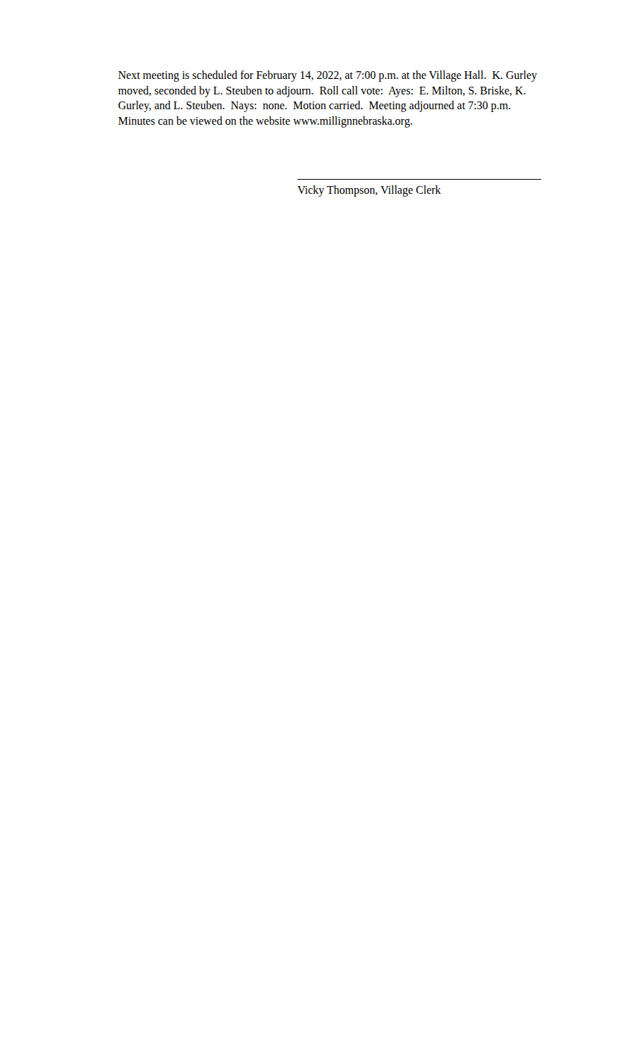Next meeting is scheduled for February 14, 2022, at 7:00 p.m. at the Village Hall. K. Gurley moved, seconded by L. Steuben to adjourn. Roll call vote: Ayes: E. Milton, S. Briske, K. Gurley, and L. Steuben. Nays: none. Motion carried. Meeting adjourned at 7:30 p.m. Minutes can be viewed on the website www.millignnebraska.org.
Vicky Thompson, Village Clerk